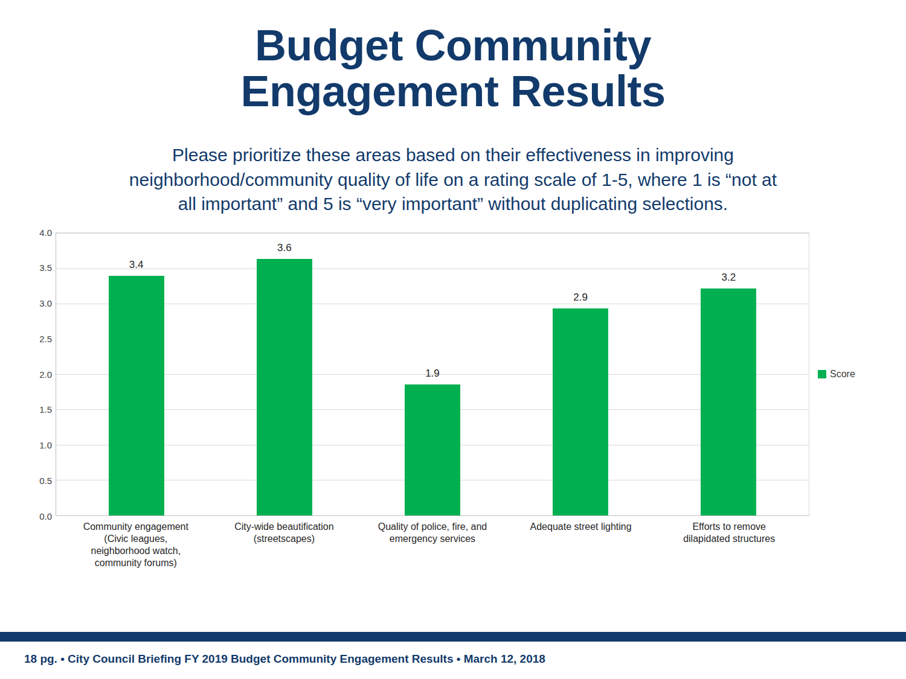Budget Community
Engagement Results
Please prioritize these areas based on their effectiveness in improving neighborhood/community quality of life on a rating scale of 1-5, where 1 is “not at all important” and 5 is “very important” without duplicating selections.
4.0 3.5 3.0 2.5 2.0 1.5 1.0 0.5 0.0
3.4
3.6
1.9
2.9
3.2
Score
Community engagement (Civic leagues, neighborhood watch, community forums)
City-wide beautification (streetscapes)
Quality of police, fire, and emergency services
Adequate street lighting
Efforts to remove dilapidated structures
18 pg. • City Council Briefing FY 2019 Budget Community Engagement Results • March 12, 2018